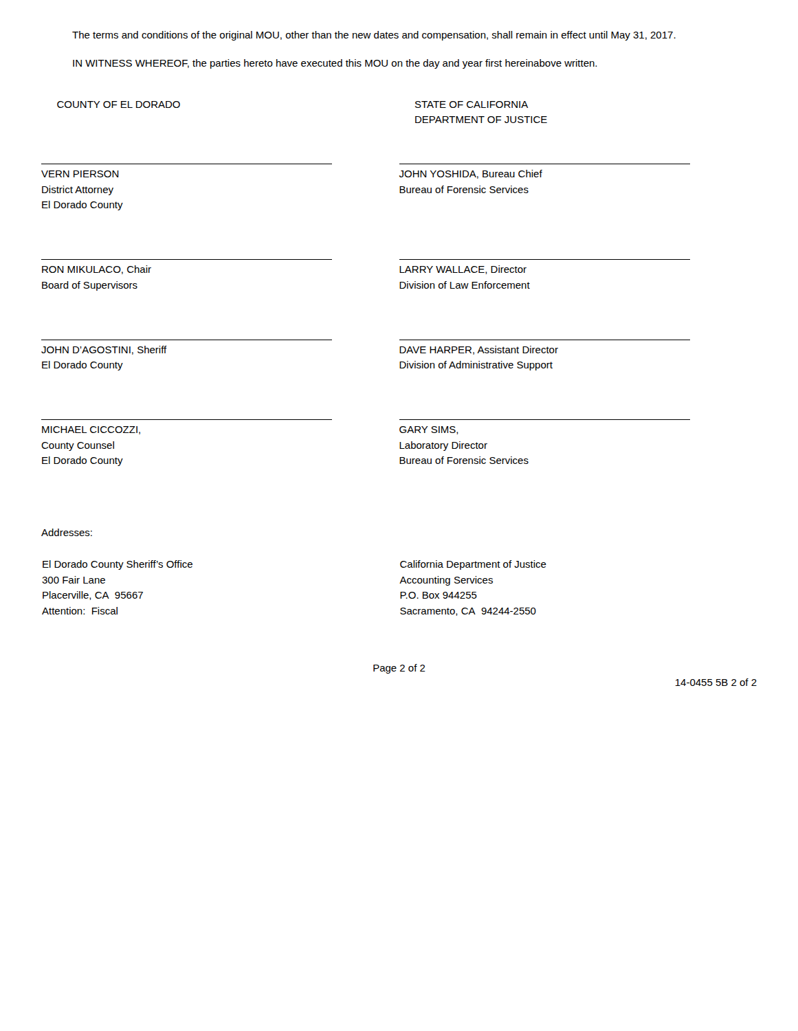The terms and conditions of the original MOU, other than the new dates and compensation, shall remain in effect until May 31, 2017.
IN WITNESS WHEREOF, the parties hereto have executed this MOU on the day and year first hereinabove written.
| COUNTY OF EL DORADO | STATE OF CALIFORNIA DEPARTMENT OF JUSTICE |
| VERN PIERSON District Attorney El Dorado County | JOHN YOSHIDA, Bureau Chief Bureau of Forensic Services |
| RON MIKULACO, Chair Board of Supervisors | LARRY WALLACE, Director Division of Law Enforcement |
| JOHN D’AGOSTINI, Sheriff El Dorado County | DAVE HARPER, Assistant Director Division of Administrative Support |
| MICHAEL CICCOZZI, County Counsel El Dorado County | GARY SIMS, Laboratory Director Bureau of Forensic Services |
Addresses:
| El Dorado County Sheriff’s Office 300 Fair Lane Placerville, CA 95667 Attention: Fiscal | California Department of Justice Accounting Services P.O. Box 944255 Sacramento, CA 94244-2550 |
Page 2 of 2 14-0455 5B 2 of 2